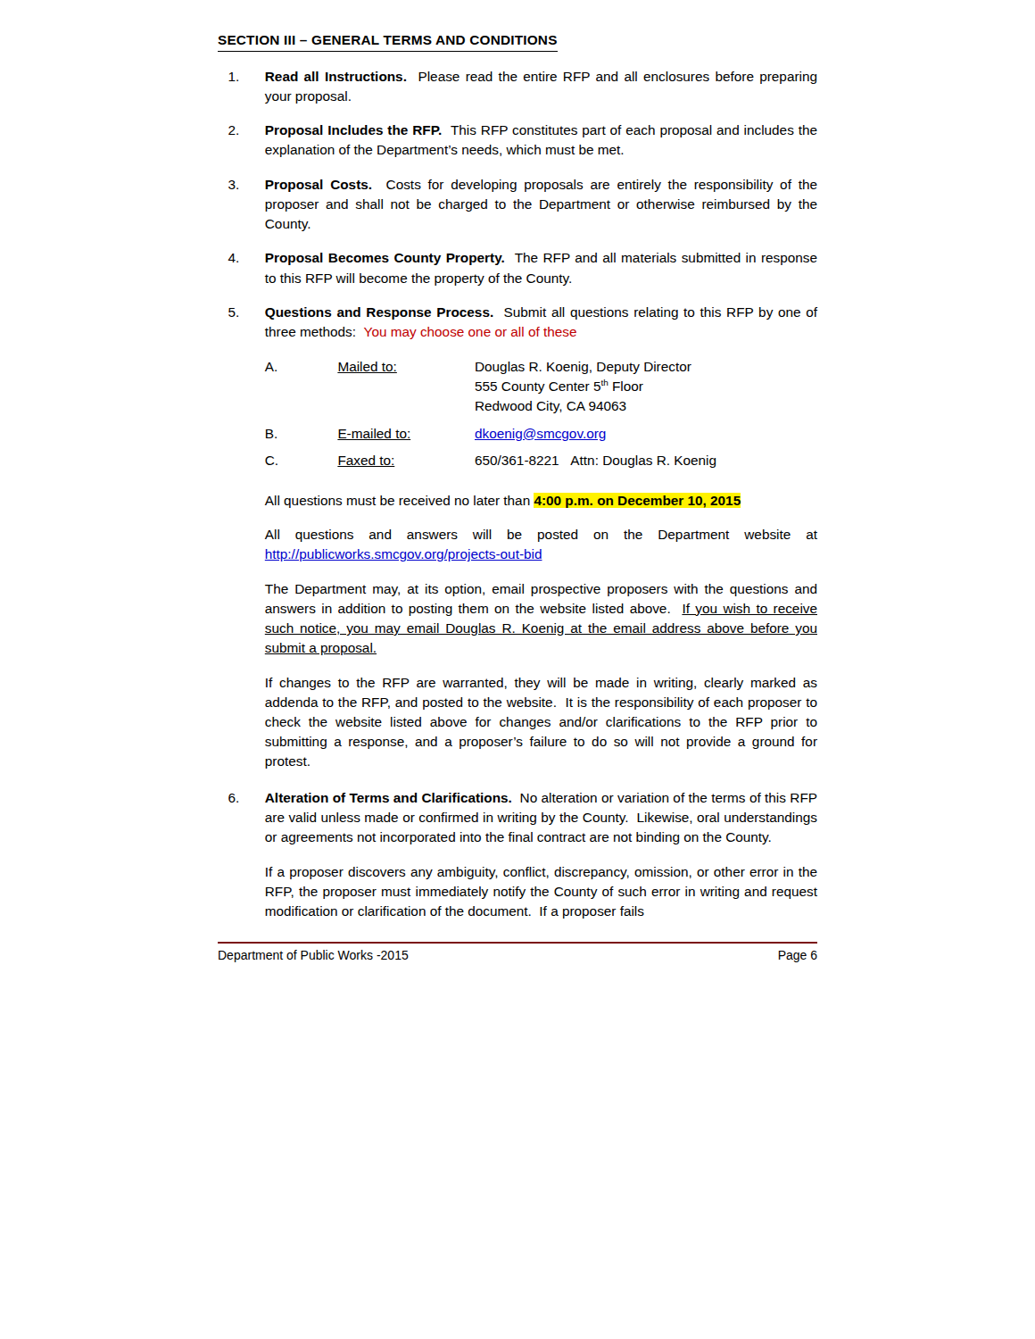SECTION III – GENERAL TERMS AND CONDITIONS
1.
Read all Instructions. Please read the entire RFP and all enclosures before preparing your proposal.
2.
Proposal Includes the RFP. This RFP constitutes part of each proposal and includes the explanation of the Department’s needs, which must be met.
3.
Proposal Costs. Costs for developing proposals are entirely the responsibility of the proposer and shall not be charged to the Department or otherwise reimbursed by the County.
4.
Proposal Becomes County Property. The RFP and all materials submitted in response to this RFP will become the property of the County.
5.
Questions and Response Process. Submit all questions relating to this RFP by one of three methods: You may choose one or all of these
| A. | Mailed to: | Douglas R. Koenig, Deputy Director 555 County Center 5 th Floor Redwood City, CA 94063 |
| B. | E-mailed to: | dkoenig@smcgov.org |
| C. | Faxed to: | 650/361-8221 Attn: Douglas R. Koenig |
All questions must be received no later than 4:00 p.m. on December 10, 2015
All questions and answers will be posted on the Department website at http://publicworks.smcgov.org/projects-out-bid
The Department may, at its option, email prospective proposers with the questions and answers in addition to posting them on the website listed above. If you wish to receive such notice, you may email Douglas R. Koenig at the email address above before you submit a proposal.
If changes to the RFP are warranted, they will be made in writing, clearly marked as addenda to the RFP, and posted to the website. It is the responsibility of each proposer to check the website listed above for changes and/or clarifications to the RFP prior to submitting a response, and a proposer’s failure to do so will not provide a ground for protest.
6.
Alteration of Terms and Clarifications. No alteration or variation of the terms of this RFP are valid unless made or confirmed in writing by the County. Likewise, oral understandings or agreements not incorporated into the final contract are not binding on the County.
If a proposer discovers any ambiguity, conflict, discrepancy, omission, or other error in the RFP, the proposer must immediately notify the County of such error in writing and request modification or clarification of the document. If a proposer fails
Department of Public Works -2015
Page 6